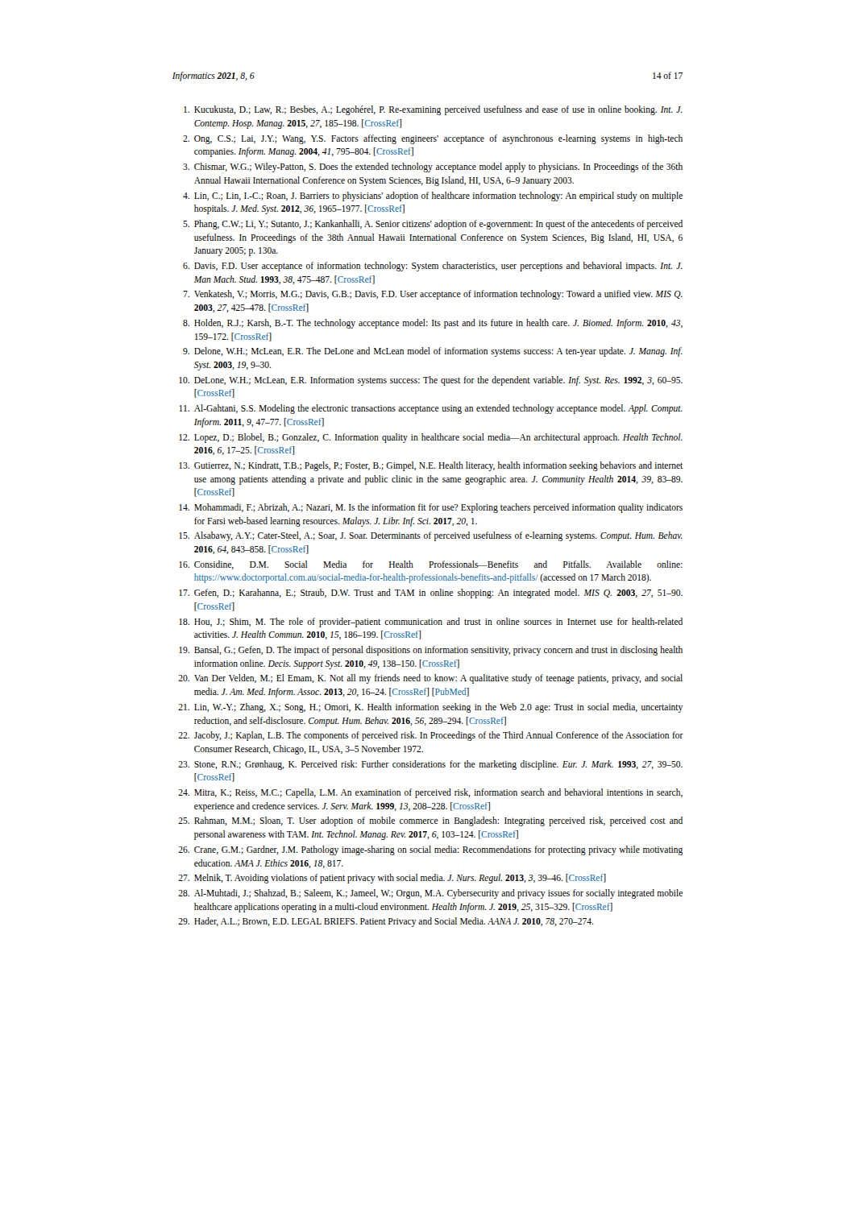Informatics 2021, 8, 6 14 of 17
Kucukusta, D.; Law, R.; Besbes, A.; Legohérel, P. Re-examining perceived usefulness and ease of use in online booking. Int. J. Contemp. Hosp. Manag. 2015, 27, 185–198. [CrossRef]
Ong, C.S.; Lai, J.Y.; Wang, Y.S. Factors affecting engineers' acceptance of asynchronous e-learning systems in high-tech companies. Inform. Manag. 2004, 41, 795–804. [CrossRef]
Chismar, W.G.; Wiley-Patton, S. Does the extended technology acceptance model apply to physicians. In Proceedings of the 36th Annual Hawaii International Conference on System Sciences, Big Island, HI, USA, 6–9 January 2003.
Lin, C.; Lin, I.-C.; Roan, J. Barriers to physicians' adoption of healthcare information technology: An empirical study on multiple hospitals. J. Med. Syst. 2012, 36, 1965–1977. [CrossRef]
Phang, C.W.; Li, Y.; Sutanto, J.; Kankanhalli, A. Senior citizens' adoption of e-government: In quest of the antecedents of perceived usefulness. In Proceedings of the 38th Annual Hawaii International Conference on System Sciences, Big Island, HI, USA, 6 January 2005; p. 130a.
Davis, F.D. User acceptance of information technology: System characteristics, user perceptions and behavioral impacts. Int. J. Man Mach. Stud. 1993, 38, 475–487. [CrossRef]
Venkatesh, V.; Morris, M.G.; Davis, G.B.; Davis, F.D. User acceptance of information technology: Toward a unified view. MIS Q. 2003, 27, 425–478. [CrossRef]
Holden, R.J.; Karsh, B.-T. The technology acceptance model: Its past and its future in health care. J. Biomed. Inform. 2010, 43, 159–172. [CrossRef]
Delone, W.H.; McLean, E.R. The DeLone and McLean model of information systems success: A ten-year update. J. Manag. Inf. Syst. 2003, 19, 9–30.
DeLone, W.H.; McLean, E.R. Information systems success: The quest for the dependent variable. Inf. Syst. Res. 1992, 3, 60–95. [CrossRef]
Al-Gahtani, S.S. Modeling the electronic transactions acceptance using an extended technology acceptance model. Appl. Comput. Inform. 2011, 9, 47–77. [CrossRef]
Lopez, D.; Blobel, B.; Gonzalez, C. Information quality in healthcare social media—An architectural approach. Health Technol. 2016, 6, 17–25. [CrossRef]
Gutierrez, N.; Kindratt, T.B.; Pagels, P.; Foster, B.; Gimpel, N.E. Health literacy, health information seeking behaviors and internet use among patients attending a private and public clinic in the same geographic area. J. Community Health 2014, 39, 83–89. [CrossRef]
Mohammadi, F.; Abrizah, A.; Nazari, M. Is the information fit for use? Exploring teachers perceived information quality indicators for Farsi web-based learning resources. Malays. J. Libr. Inf. Sci. 2017, 20, 1.
Alsabawy, A.Y.; Cater-Steel, A.; Soar, J. Soar. Determinants of perceived usefulness of e-learning systems. Comput. Hum. Behav. 2016, 64, 843–858. [CrossRef]
Considine, D.M. Social Media for Health Professionals—Benefits and Pitfalls. Available online: https://www.doctorportal.com.au/social-media-for-health-professionals-benefits-and-pitfalls/ (accessed on 17 March 2018).
Gefen, D.; Karahanna, E.; Straub, D.W. Trust and TAM in online shopping: An integrated model. MIS Q. 2003, 27, 51–90. [CrossRef]
Hou, J.; Shim, M. The role of provider–patient communication and trust in online sources in Internet use for health-related activities. J. Health Commun. 2010, 15, 186–199. [CrossRef]
Bansal, G.; Gefen, D. The impact of personal dispositions on information sensitivity, privacy concern and trust in disclosing health information online. Decis. Support Syst. 2010, 49, 138–150. [CrossRef]
Van Der Velden, M.; El Emam, K. Not all my friends need to know: A qualitative study of teenage patients, privacy, and social media. J. Am. Med. Inform. Assoc. 2013, 20, 16–24. [CrossRef] [PubMed]
Lin, W.-Y.; Zhang, X.; Song, H.; Omori, K. Health information seeking in the Web 2.0 age: Trust in social media, uncertainty reduction, and self-disclosure. Comput. Hum. Behav. 2016, 56, 289–294. [CrossRef]
Jacoby, J.; Kaplan, L.B. The components of perceived risk. In Proceedings of the Third Annual Conference of the Association for Consumer Research, Chicago, IL, USA, 3–5 November 1972.
Stone, R.N.; Grønhaug, K. Perceived risk: Further considerations for the marketing discipline. Eur. J. Mark. 1993, 27, 39–50. [CrossRef]
Mitra, K.; Reiss, M.C.; Capella, L.M. An examination of perceived risk, information search and behavioral intentions in search, experience and credence services. J. Serv. Mark. 1999, 13, 208–228. [CrossRef]
Rahman, M.M.; Sloan, T. User adoption of mobile commerce in Bangladesh: Integrating perceived risk, perceived cost and personal awareness with TAM. Int. Technol. Manag. Rev. 2017, 6, 103–124. [CrossRef]
Crane, G.M.; Gardner, J.M. Pathology image-sharing on social media: Recommendations for protecting privacy while motivating education. AMA J. Ethics 2016, 18, 817.
Melnik, T. Avoiding violations of patient privacy with social media. J. Nurs. Regul. 2013, 3, 39–46. [CrossRef]
Al-Muhtadi, J.; Shahzad, B.; Saleem, K.; Jameel, W.; Orgun, M.A. Cybersecurity and privacy issues for socially integrated mobile healthcare applications operating in a multi-cloud environment. Health Inform. J. 2019, 25, 315–329. [CrossRef]
Hader, A.L.; Brown, E.D. LEGAL BRIEFS. Patient Privacy and Social Media. AANA J. 2010, 78, 270–274.